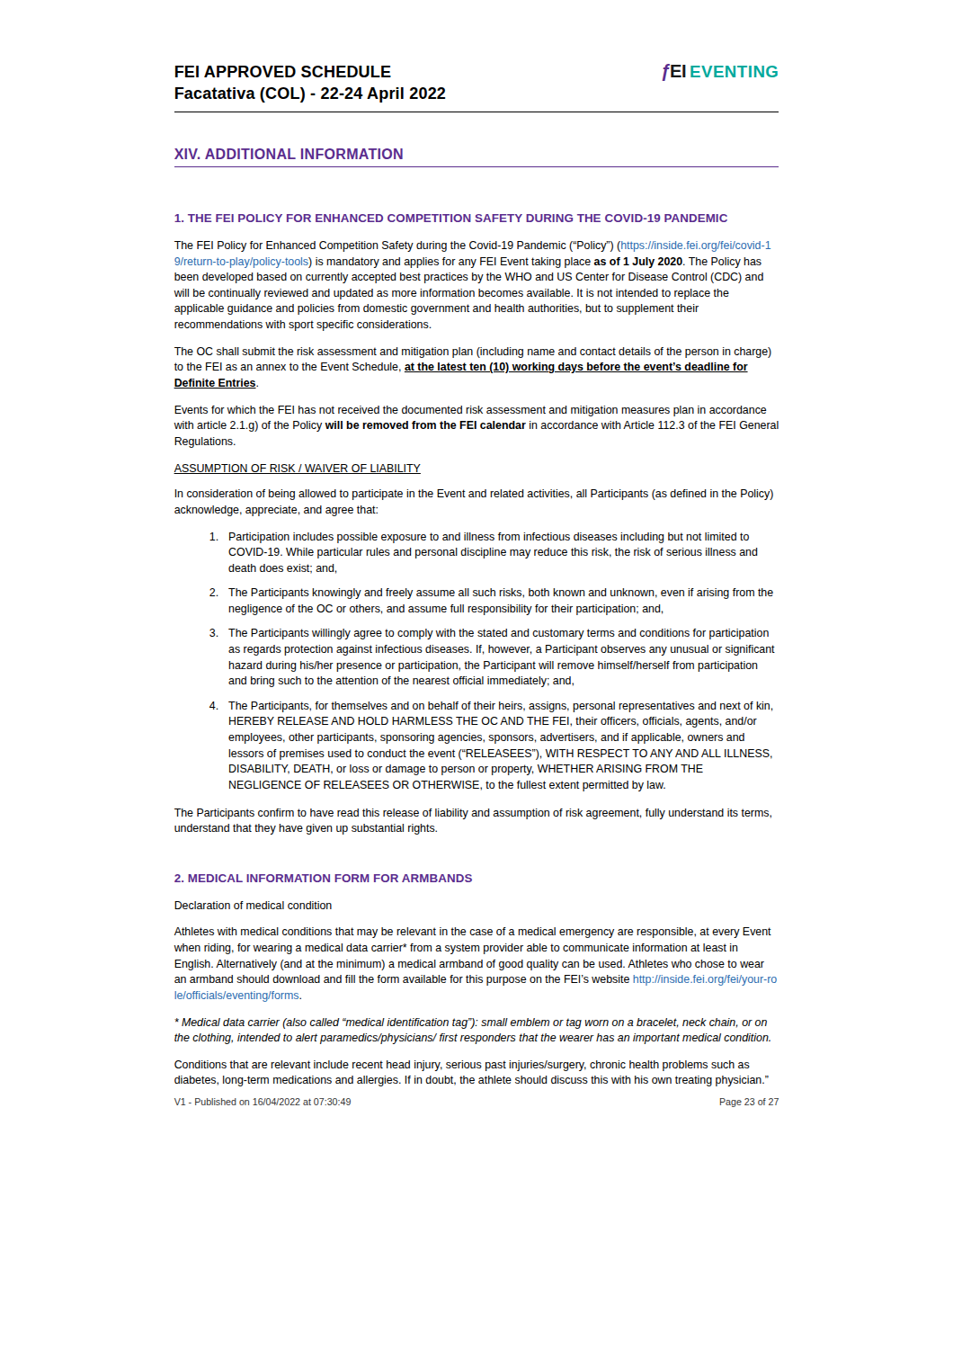FEI APPROVED SCHEDULE
Facatativa (COL) - 22-24 April 2022
ƒEI EVENTING
XIV. ADDITIONAL INFORMATION
1. THE FEI POLICY FOR ENHANCED COMPETITION SAFETY DURING THE COVID-19 PANDEMIC
The FEI Policy for Enhanced Competition Safety during the Covid-19 Pandemic (“Policy”) (https://inside.fei.org/fei/covid-19/return-to-play/policy-tools) is mandatory and applies for any FEI Event taking place as of 1 July 2020. The Policy has been developed based on currently accepted best practices by the WHO and US Center for Disease Control (CDC) and will be continually reviewed and updated as more information becomes available. It is not intended to replace the applicable guidance and policies from domestic government and health authorities, but to supplement their recommendations with sport specific considerations.
The OC shall submit the risk assessment and mitigation plan (including name and contact details of the person in charge) to the FEI as an annex to the Event Schedule, at the latest ten (10) working days before the event’s deadline for Definite Entries.
Events for which the FEI has not received the documented risk assessment and mitigation measures plan in accordance with article 2.1.g) of the Policy will be removed from the FEI calendar in accordance with Article 112.3 of the FEI General Regulations.
ASSUMPTION OF RISK / WAIVER OF LIABILITY
In consideration of being allowed to participate in the Event and related activities, all Participants (as defined in the Policy) acknowledge, appreciate, and agree that:
Participation includes possible exposure to and illness from infectious diseases including but not limited to COVID-19. While particular rules and personal discipline may reduce this risk, the risk of serious illness and death does exist; and,
The Participants knowingly and freely assume all such risks, both known and unknown, even if arising from the negligence of the OC or others, and assume full responsibility for their participation; and,
The Participants willingly agree to comply with the stated and customary terms and conditions for participation as regards protection against infectious diseases. If, however, a Participant observes any unusual or significant hazard during his/her presence or participation, the Participant will remove himself/herself from participation and bring such to the attention of the nearest official immediately; and,
The Participants, for themselves and on behalf of their heirs, assigns, personal representatives and next of kin, HEREBY RELEASE AND HOLD HARMLESS THE OC AND THE FEI, their officers, officials, agents, and/or employees, other participants, sponsoring agencies, sponsors, advertisers, and if applicable, owners and lessors of premises used to conduct the event (“RELEASEES”), WITH RESPECT TO ANY AND ALL ILLNESS, DISABILITY, DEATH, or loss or damage to person or property, WHETHER ARISING FROM THE NEGLIGENCE OF RELEASEES OR OTHERWISE, to the fullest extent permitted by law.
The Participants confirm to have read this release of liability and assumption of risk agreement, fully understand its terms, understand that they have given up substantial rights.
2. MEDICAL INFORMATION FORM FOR ARMBANDS
Declaration of medical condition
Athletes with medical conditions that may be relevant in the case of a medical emergency are responsible, at every Event when riding, for wearing a medical data carrier* from a system provider able to communicate information at least in English. Alternatively (and at the minimum) a medical armband of good quality can be used. Athletes who chose to wear an armband should download and fill the form available for this purpose on the FEI’s website http://inside.fei.org/fei/your-role/officials/eventing/forms.
* Medical data carrier (also called “medical identification tag”): small emblem or tag worn on a bracelet, neck chain, or on the clothing, intended to alert paramedics/physicians/ first responders that the wearer has an important medical condition.
Conditions that are relevant include recent head injury, serious past injuries/surgery, chronic health problems such as diabetes, long-term medications and allergies. If in doubt, the athlete should discuss this with his own treating physician.”
V1 - Published on 16/04/2022 at 07:30:49 Page 23 of 27